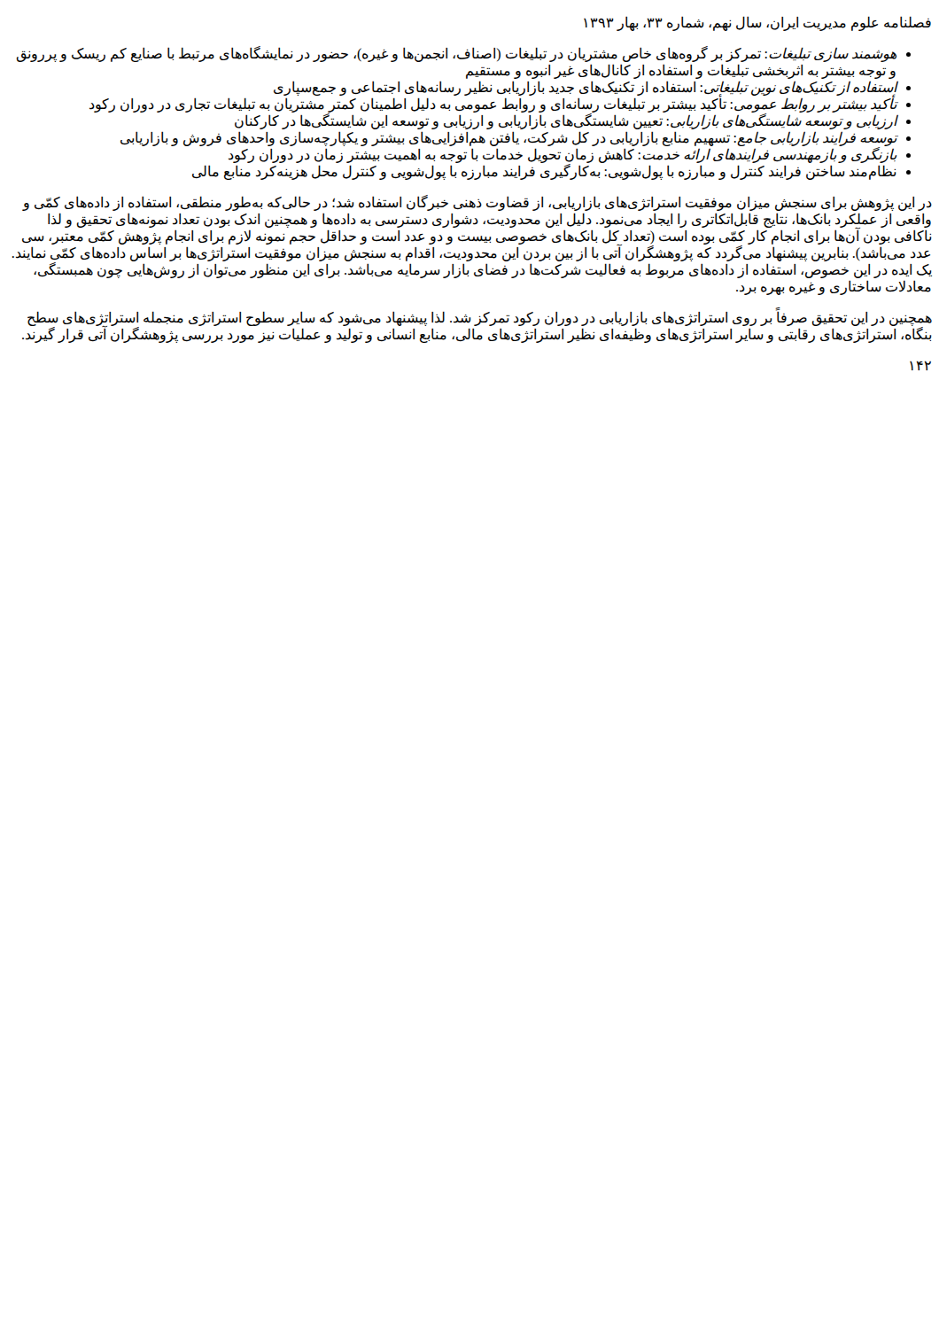فصلنامه علوم مدیریت ایران، سال نهم، شماره ۳۳، بهار ۱۳۹۳
هوشمند سازی تبلیغات: تمرکز بر گروه‌های خاص مشتریان در تبلیغات (اصناف، انجمن‌ها و غیره)، حضور در نمایشگاه‌های مرتبط با صنایع کم ریسک و پررونق و توجه بیشتر به اثربخشی تبلیغات و استفاده از کانال‌های غیر انبوه و مستقیم
استفاده از تکنیک‌های نوین تبلیغاتی: استفاده از تکنیک‌های جدید بازاریابی نظیر رسانه‌های اجتماعی و جمع‌سپاری
تأکید بیشتر بر روابط عمومی: تأکید بیشتر بر تبلیغات رسانه‌ای و روابط عمومی به دلیل اطمینان کمتر مشتریان به تبلیغات تجاری در دوران رکود
ارزیابی و توسعه شایستگی‌های بازاریابی: تعیین شایستگی‌های بازاریابی و ارزیابی و توسعه این شایستگی‌ها در کارکنان
توسعه فرایند بازاریابی جامع: تسهیم منابع بازاریابی در کل شرکت، یافتن هم‌افزایی‌های بیشتر و یکپارچه‌سازی واحدهای فروش و بازاریابی
بازنگری و بازمهندسی فرایندهای ارائه خدمت: کاهش زمان تحویل خدمات با توجه به اهمیت بیشتر زمان در دوران رکود
نظام‌مند ساختن فرایند کنترل و مبارزه با پول‌شویی: به‌کارگیری فرایند مبارزه با پول‌شویی و کنترل محل هزینه‌کرد منابع مالی
در این پژوهش برای سنجش میزان موفقیت استراتژی‌های بازاریابی، از قضاوت ذهنی خبرگان استفاده شد؛ در حالی‌که به‌طور منطقی، استفاده از داده‌های کمّی و واقعی از عملکرد بانک‌ها، نتایج قابل‌اتکاتری را ایجاد می‌نمود. دلیل این محدودیت، دشواری دسترسی به داده‌ها و همچنین اندک بودن تعداد نمونه‌های تحقیق و لذا ناکافی بودن آن‌ها برای انجام کار کمّی بوده است (تعداد کل بانک‌های خصوصی بیست و دو عدد است و حداقل حجم نمونه لازم برای انجام پژوهش کمّی معتبر، سی عدد می‌باشد). بنابرین پیشنهاد می‌گردد که پژوهشگران آتی با از بین بردن این محدودیت، اقدام به سنجش میزان موفقیت استراتژی‌ها بر اساس داده‌های کمّی نمایند. یک ایده در این خصوص، استفاده از داده‌های مربوط به فعالیت شرکت‌ها در فضای بازار سرمایه می‌باشد. برای این منظور می‌توان از روش‌هایی چون همبستگی، معادلات ساختاری و غیره بهره برد.
همچنین در این تحقیق صرفاً بر روی استراتژی‌های بازاریابی در دوران رکود تمرکز شد. لذا پیشنهاد می‌شود که سایر سطوح استراتژی منجمله استراتژی‌های سطح بنگاه، استراتژی‌های رقابتی و سایر استراتژی‌های وظیفه‌ای نظیر استراتژی‌های مالی، منابع انسانی و تولید و عملیات نیز مورد بررسی پژوهشگران آتی قرار گیرند.
۱۴۲